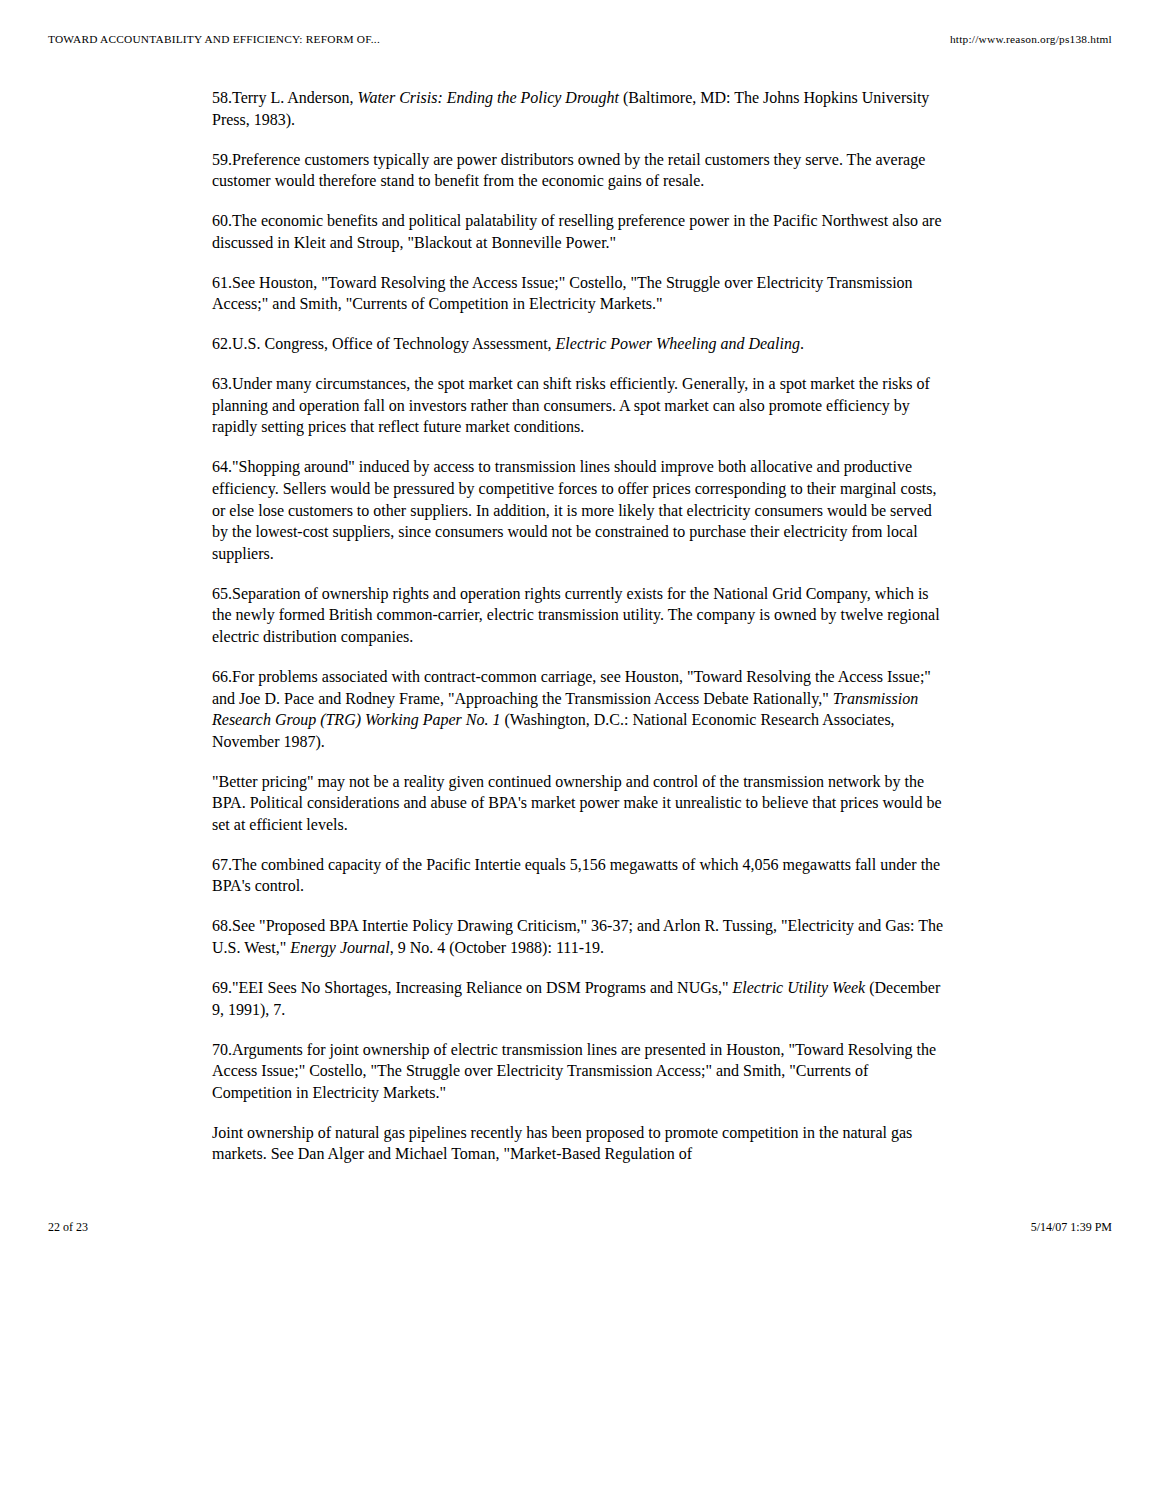TOWARD ACCOUNTABILITY AND EFFICIENCY: REFORM OF... http://www.reason.org/ps138.html
58.Terry L. Anderson, Water Crisis: Ending the Policy Drought (Baltimore, MD: The Johns Hopkins University Press, 1983).
59.Preference customers typically are power distributors owned by the retail customers they serve. The average customer would therefore stand to benefit from the economic gains of resale.
60.The economic benefits and political palatability of reselling preference power in the Pacific Northwest also are discussed in Kleit and Stroup, "Blackout at Bonneville Power."
61.See Houston, "Toward Resolving the Access Issue;" Costello, "The Struggle over Electricity Transmission Access;" and Smith, "Currents of Competition in Electricity Markets."
62.U.S. Congress, Office of Technology Assessment, Electric Power Wheeling and Dealing.
63.Under many circumstances, the spot market can shift risks efficiently. Generally, in a spot market the risks of planning and operation fall on investors rather than consumers. A spot market can also promote efficiency by rapidly setting prices that reflect future market conditions.
64."Shopping around" induced by access to transmission lines should improve both allocative and productive efficiency. Sellers would be pressured by competitive forces to offer prices corresponding to their marginal costs, or else lose customers to other suppliers. In addition, it is more likely that electricity consumers would be served by the lowest-cost suppliers, since consumers would not be constrained to purchase their electricity from local suppliers.
65.Separation of ownership rights and operation rights currently exists for the National Grid Company, which is the newly formed British common-carrier, electric transmission utility. The company is owned by twelve regional electric distribution companies.
66.For problems associated with contract-common carriage, see Houston, "Toward Resolving the Access Issue;" and Joe D. Pace and Rodney Frame, "Approaching the Transmission Access Debate Rationally," Transmission Research Group (TRG) Working Paper No. 1 (Washington, D.C.: National Economic Research Associates, November 1987).
"Better pricing" may not be a reality given continued ownership and control of the transmission network by the BPA. Political considerations and abuse of BPA's market power make it unrealistic to believe that prices would be set at efficient levels.
67.The combined capacity of the Pacific Intertie equals 5,156 megawatts of which 4,056 megawatts fall under the BPA's control.
68.See "Proposed BPA Intertie Policy Drawing Criticism," 36-37; and Arlon R. Tussing, "Electricity and Gas: The U.S. West," Energy Journal, 9 No. 4 (October 1988): 111-19.
69."EEI Sees No Shortages, Increasing Reliance on DSM Programs and NUGs," Electric Utility Week (December 9, 1991), 7.
70.Arguments for joint ownership of electric transmission lines are presented in Houston, "Toward Resolving the Access Issue;" Costello, "The Struggle over Electricity Transmission Access;" and Smith, "Currents of Competition in Electricity Markets."
Joint ownership of natural gas pipelines recently has been proposed to promote competition in the natural gas markets. See Dan Alger and Michael Toman, "Market-Based Regulation of
22 of 23 5/14/07 1:39 PM